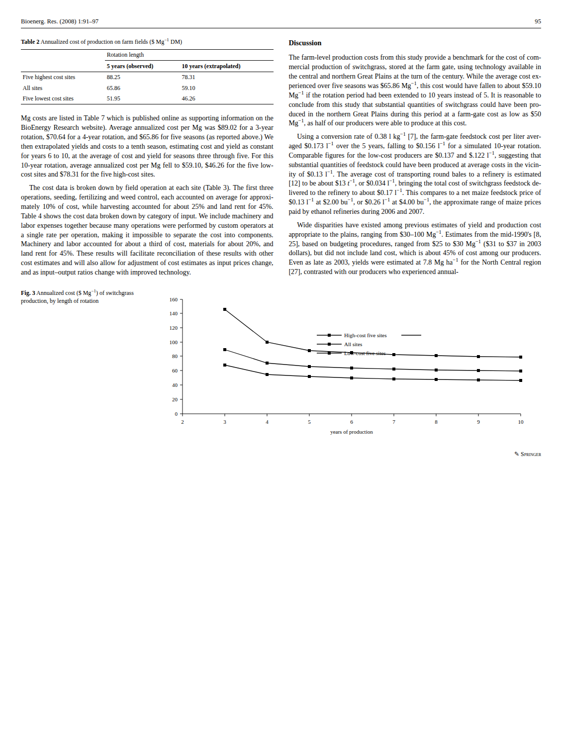Bioenerg. Res. (2008) 1:91–97 95
Table 2 Annualized cost of production on farm fields ($ Mg−1 DM)
| | Rotation length |
| | 5 years (observed) | 10 years (extrapolated) |
| Five highest cost sites | 88.25 | 78.31 |
| All sites | 65.86 | 59.10 |
| Five lowest cost sites | 51.95 | 46.26 |
Mg costs are listed in Table 7 which is published online as supporting information on the BioEnergy Research website). Average annualized cost per Mg was $89.02 for a 3-year rotation, $70.64 for a 4-year rotation, and $65.86 for five seasons (as reported above.) We then extrapolated yields and costs to a tenth season, estimating cost and yield as constant for years 6 to 10, at the average of cost and yield for seasons three through five. For this 10-year rotation, average annualized cost per Mg fell to $59.10, $46.26 for the five low-cost sites and $78.31 for the five high-cost sites.
The cost data is broken down by field operation at each site (Table 3). The first three operations, seeding, fertilizing and weed control, each accounted on average for approximately 10% of cost, while harvesting accounted for about 25% and land rent for 45%. Table 4 shows the cost data broken down by category of input. We include machinery and labor expenses together because many operations were performed by custom operators at a single rate per operation, making it impossible to separate the cost into components. Machinery and labor accounted for about a third of cost, materials for about 20%, and land rent for 45%. These results will facilitate reconciliation of these results with other cost estimates and will also allow for adjustment of cost estimates as input prices change, and as input–output ratios change with improved technology.
Discussion
The farm-level production costs from this study provide a benchmark for the cost of commercial production of switchgrass, stored at the farm gate, using technology available in the central and northern Great Plains at the turn of the century. While the average cost experienced over five seasons was $65.86 Mg−1, this cost would have fallen to about $59.10 Mg−1 if the rotation period had been extended to 10 years instead of 5. It is reasonable to conclude from this study that substantial quantities of switchgrass could have been produced in the northern Great Plains during this period at a farm-gate cost as low as $50 Mg−1, as half of our producers were able to produce at this cost.
Using a conversion rate of 0.38 l kg−1 [7], the farm-gate feedstock cost per liter averaged $0.173 l−1 over the 5 years, falling to $0.156 l−1 for a simulated 10-year rotation. Comparable figures for the low-cost producers are $0.137 and $.122 l−1, suggesting that substantial quantities of feedstock could have been produced at average costs in the vicinity of $0.13 l−1. The average cost of transporting round bales to a refinery is estimated [12] to be about $13 t−1, or $0.034 l−1, bringing the total cost of switchgrass feedstock delivered to the refinery to about $0.17 l−1. This compares to a net maize feedstock price of $0.13 l−1 at $2.00 bu−1, or $0.26 l−1 at $4.00 bu−1, the approximate range of maize prices paid by ethanol refineries during 2006 and 2007.
Wide disparities have existed among previous estimates of yield and production cost appropriate to the plains, ranging from $30–100 Mg−1. Estimates from the mid-1990's [8, 25], based on budgeting procedures, ranged from $25 to $30 Mg−1 ($31 to $37 in 2003 dollars), but did not include land cost, which is about 45% of cost among our producers. Even as late as 2003, yields were estimated at 7.8 Mg ha−1 for the North Central region [27], contrasted with our producers who experienced annual-
Fig. 3 Annualized cost ($ Mg−1) of switchgrass production, by length of rotation
0 20 40 60 80 100 120 140 160 2 3 4 5 6 7 8 9 10 years of production High-cost five sites All sites Low-cost five sites
✎ Springer